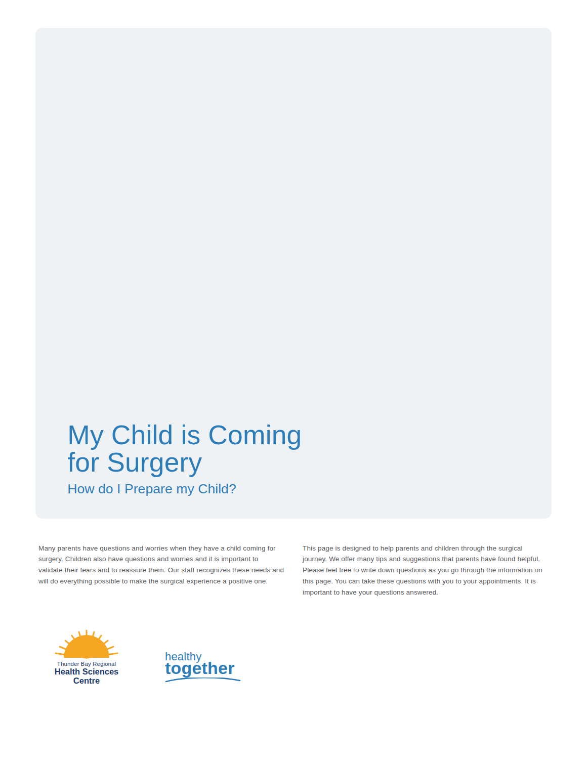My Child is Coming
for Surgery
How do I Prepare my Child?
Many parents have questions and worries when they have a child coming for surgery. Children also have questions and worries and it is important to validate their fears and to reassure them. Our staff recognizes these needs and will do everything possible to make the surgical experience a positive one.
This page is designed to help parents and children through the surgical journey. We offer many tips and suggestions that parents have found helpful. Please feel free to write down questions as you go through the information on this page. You can take these questions with you to your appointments. It is important to have your questions answered.
Thunder Bay Regional Health Sciences
Centre
healthy together